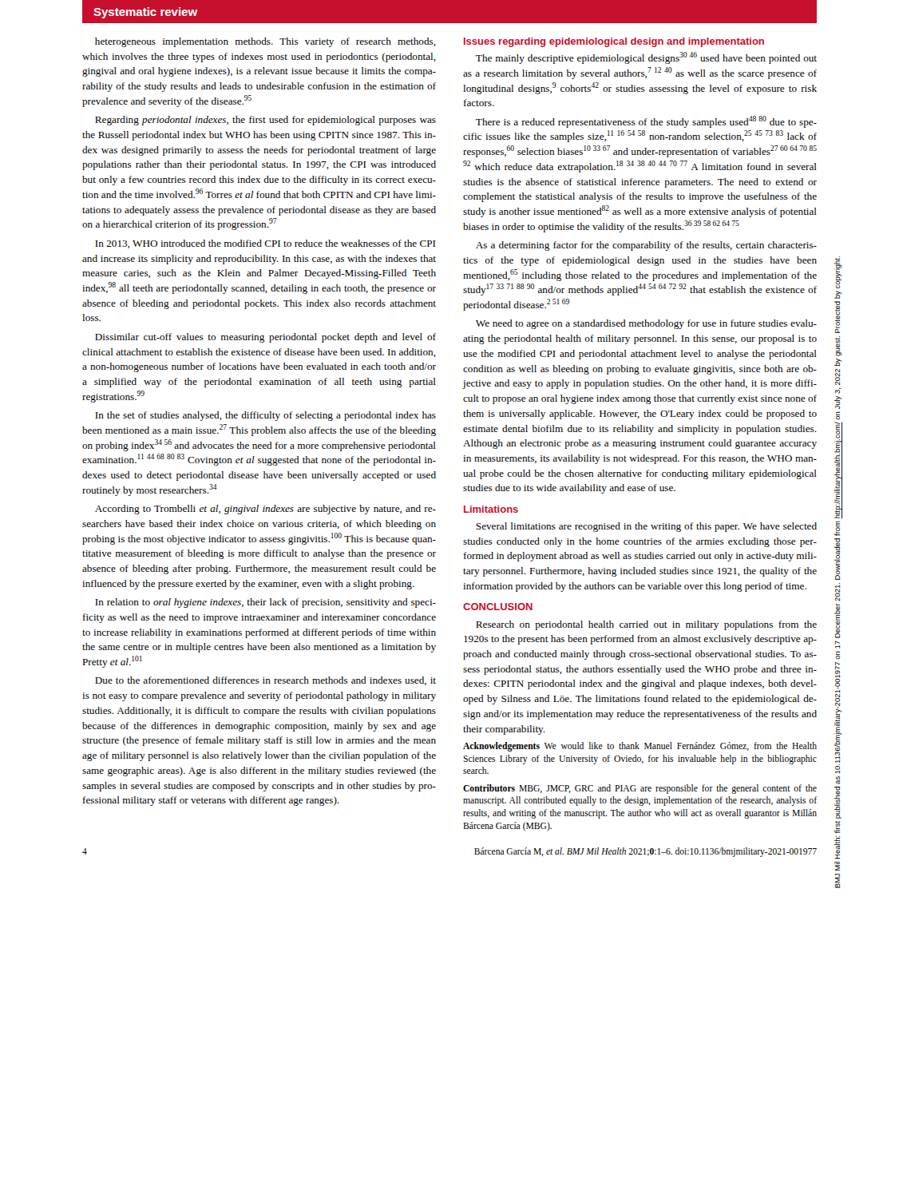BMJ Mil Health: first published as 10.1136/bmjmilitary-2021-001977 on 17 December 2021. Downloaded from http://militaryhealth.bmj.com/ on July 3, 2022 by guest. Protected by copyright.
Systematic review
heterogeneous implementation methods. This variety of research methods, which involves the three types of indexes most used in periodontics (periodontal, gingival and oral hygiene indexes), is a relevant issue because it limits the comparability of the study results and leads to undesirable confusion in the estimation of prevalence and severity of the disease.95
Regarding periodontal indexes, the first used for epidemiological purposes was the Russell periodontal index but WHO has been using CPITN since 1987. This index was designed primarily to assess the needs for periodontal treatment of large populations rather than their periodontal status. In 1997, the CPI was introduced but only a few countries record this index due to the difficulty in its correct execution and the time involved.96 Torres et al found that both CPITN and CPI have limitations to adequately assess the prevalence of periodontal disease as they are based on a hierarchical criterion of its progression.97
In 2013, WHO introduced the modified CPI to reduce the weaknesses of the CPI and increase its simplicity and reproducibility. In this case, as with the indexes that measure caries, such as the Klein and Palmer Decayed-Missing-Filled Teeth index,98 all teeth are periodontally scanned, detailing in each tooth, the presence or absence of bleeding and periodontal pockets. This index also records attachment loss.
Dissimilar cut-off values to measuring periodontal pocket depth and level of clinical attachment to establish the existence of disease have been used. In addition, a non-homogeneous number of locations have been evaluated in each tooth and/or a simplified way of the periodontal examination of all teeth using partial registrations.99
In the set of studies analysed, the difficulty of selecting a periodontal index has been mentioned as a main issue.27 This problem also affects the use of the bleeding on probing index34 56 and advocates the need for a more comprehensive periodontal examination.11 44 68 80 83 Covington et al suggested that none of the periodontal indexes used to detect periodontal disease have been universally accepted or used routinely by most researchers.34
According to Trombelli et al, gingival indexes are subjective by nature, and researchers have based their index choice on various criteria, of which bleeding on probing is the most objective indicator to assess gingivitis.100 This is because quantitative measurement of bleeding is more difficult to analyse than the presence or absence of bleeding after probing. Furthermore, the measurement result could be influenced by the pressure exerted by the examiner, even with a slight probing.
In relation to oral hygiene indexes, their lack of precision, sensitivity and specificity as well as the need to improve intraexaminer and interexaminer concordance to increase reliability in examinations performed at different periods of time within the same centre or in multiple centres have been also mentioned as a limitation by Pretty et al.101
Due to the aforementioned differences in research methods and indexes used, it is not easy to compare prevalence and severity of periodontal pathology in military studies. Additionally, it is difficult to compare the results with civilian populations because of the differences in demographic composition, mainly by sex and age structure (the presence of female military staff is still low in armies and the mean age of military personnel is also relatively lower than the civilian population of the same geographic areas). Age is also different in the military studies reviewed (the samples in several studies are composed by conscripts and in other studies by professional military staff or veterans with different age ranges).
Issues regarding epidemiological design and implementation
The mainly descriptive epidemiological designs30 46 used have been pointed out as a research limitation by several authors,7 12 40 as well as the scarce presence of longitudinal designs,9 cohorts42 or studies assessing the level of exposure to risk factors.
There is a reduced representativeness of the study samples used48 80 due to specific issues like the samples size,11 16 54 58 non-random selection,25 45 73 83 lack of responses,60 selection biases10 33 67 and under-representation of variables27 60 64 70 85 92 which reduce data extrapolation.18 34 38 40 44 70 77 A limitation found in several studies is the absence of statistical inference parameters. The need to extend or complement the statistical analysis of the results to improve the usefulness of the study is another issue mentioned82 as well as a more extensive analysis of potential biases in order to optimise the validity of the results.36 39 58 62 64 75
As a determining factor for the comparability of the results, certain characteristics of the type of epidemiological design used in the studies have been mentioned,65 including those related to the procedures and implementation of the study17 33 71 88 90 and/or methods applied44 54 64 72 92 that establish the existence of periodontal disease.2 51 69
We need to agree on a standardised methodology for use in future studies evaluating the periodontal health of military personnel. In this sense, our proposal is to use the modified CPI and periodontal attachment level to analyse the periodontal condition as well as bleeding on probing to evaluate gingivitis, since both are objective and easy to apply in population studies. On the other hand, it is more difficult to propose an oral hygiene index among those that currently exist since none of them is universally applicable. However, the O'Leary index could be proposed to estimate dental biofilm due to its reliability and simplicity in population studies. Although an electronic probe as a measuring instrument could guarantee accuracy in measurements, its availability is not widespread. For this reason, the WHO manual probe could be the chosen alternative for conducting military epidemiological studies due to its wide availability and ease of use.
Limitations
Several limitations are recognised in the writing of this paper. We have selected studies conducted only in the home countries of the armies excluding those performed in deployment abroad as well as studies carried out only in active-duty military personnel. Furthermore, having included studies since 1921, the quality of the information provided by the authors can be variable over this long period of time.
Conclusion
Research on periodontal health carried out in military populations from the 1920s to the present has been performed from an almost exclusively descriptive approach and conducted mainly through cross-sectional observational studies. To assess periodontal status, the authors essentially used the WHO probe and three indexes: CPITN periodontal index and the gingival and plaque indexes, both developed by Silness and Löe. The limitations found related to the epidemiological design and/or its implementation may reduce the representativeness of the results and their comparability.
Acknowledgements We would like to thank Manuel Fernández Gómez, from the Health Sciences Library of the University of Oviedo, for his invaluable help in the bibliographic search.
Contributors MBG, JMCP, GRC and PIAG are responsible for the general content of the manuscript. All contributed equally to the design, implementation of the research, analysis of results, and writing of the manuscript. The author who will act as overall guarantor is Millán Bárcena García (MBG).
4
Bárcena García M, et al. BMJ Mil Health 2021;0:1–6. doi:10.1136/bmjmilitary-2021-001977